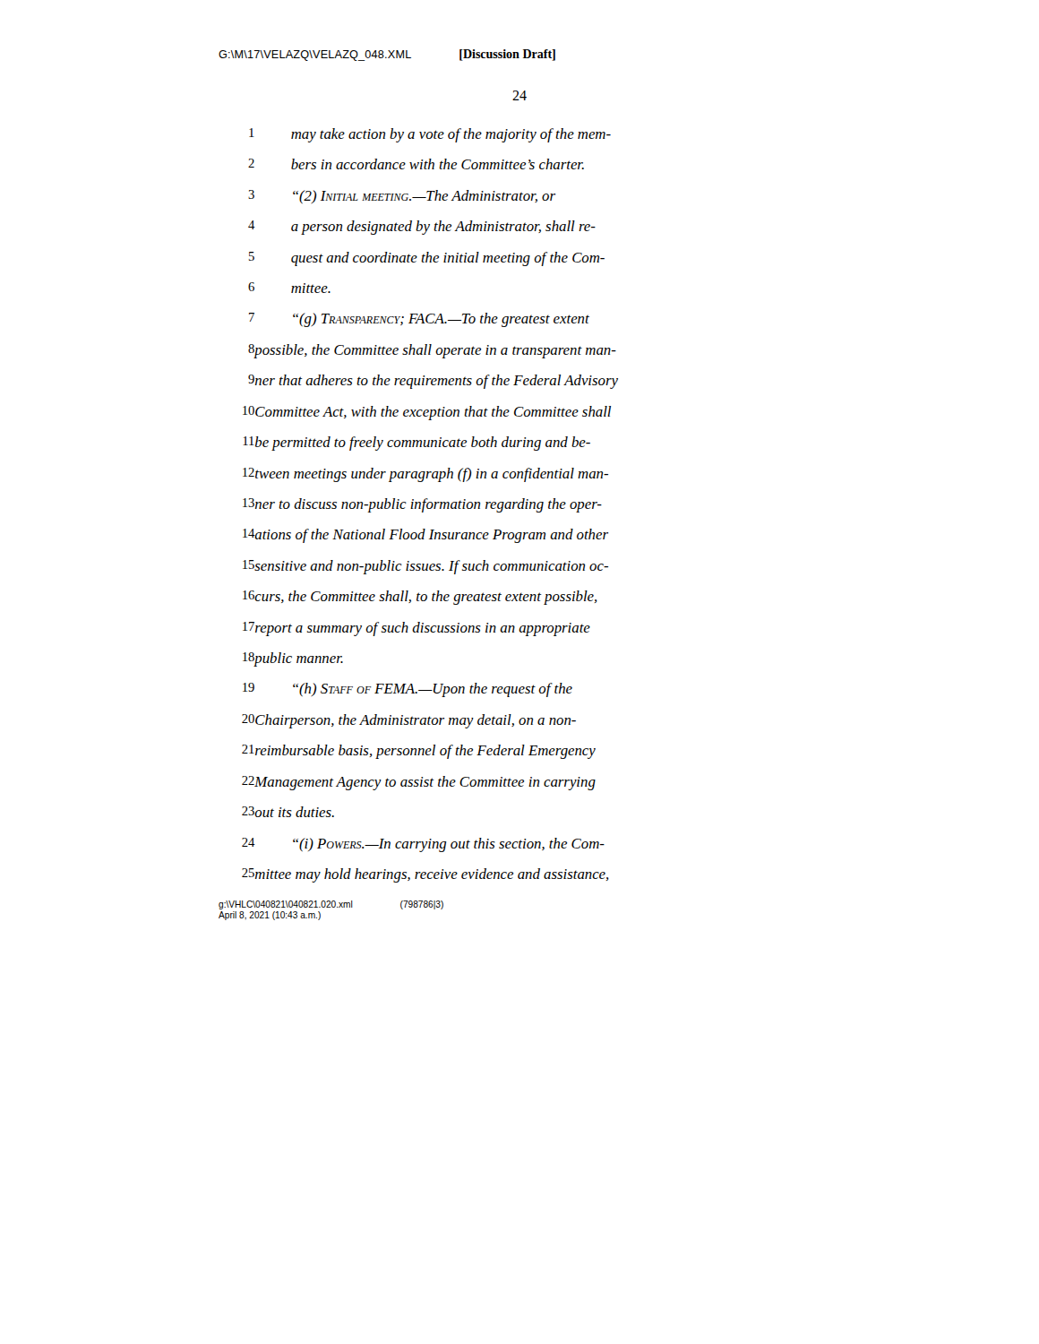G:\M\17\VELAZQ\VELAZQ_048.XML [Discussion Draft]
24
| 1 | may take action by a vote of the majority of the mem- |
| 2 | bers in accordance with the Committee’s charter. |
| 3 | “(2) Initial meeting. —The Administrator, or |
| 4 | a person designated by the Administrator, shall re- |
| 5 | quest and coordinate the initial meeting of the Com- |
| 6 | mittee. |
| 7 | “(g) Transparency; FACA. —To the greatest extent |
| 8 | possible, the Committee shall operate in a transparent man- |
| 9 | ner that adheres to the requirements of the Federal Advisory |
| 10 | Committee Act, with the exception that the Committee shall |
| 11 | be permitted to freely communicate both during and be- |
| 12 | tween meetings under paragraph (f) in a confidential man- |
| 13 | ner to discuss non-public information regarding the oper- |
| 14 | ations of the National Flood Insurance Program and other |
| 15 | sensitive and non-public issues. If such communication oc- |
| 16 | curs, the Committee shall, to the greatest extent possible, |
| 17 | report a summary of such discussions in an appropriate |
| 18 | public manner. |
| 19 | “(h) Staff of FEMA. —Upon the request of the |
| 20 | Chairperson, the Administrator may detail, on a non- |
| 21 | reimbursable basis, personnel of the Federal Emergency |
| 22 | Management Agency to assist the Committee in carrying |
| 23 | out its duties. |
| 24 | “(i) Powers. —In carrying out this section, the Com- |
| 25 | mittee may hold hearings, receive evidence and assistance, |
g:\VHLC\040821\040821.020.xml (798786|3)
April 8, 2021 (10:43 a.m.)